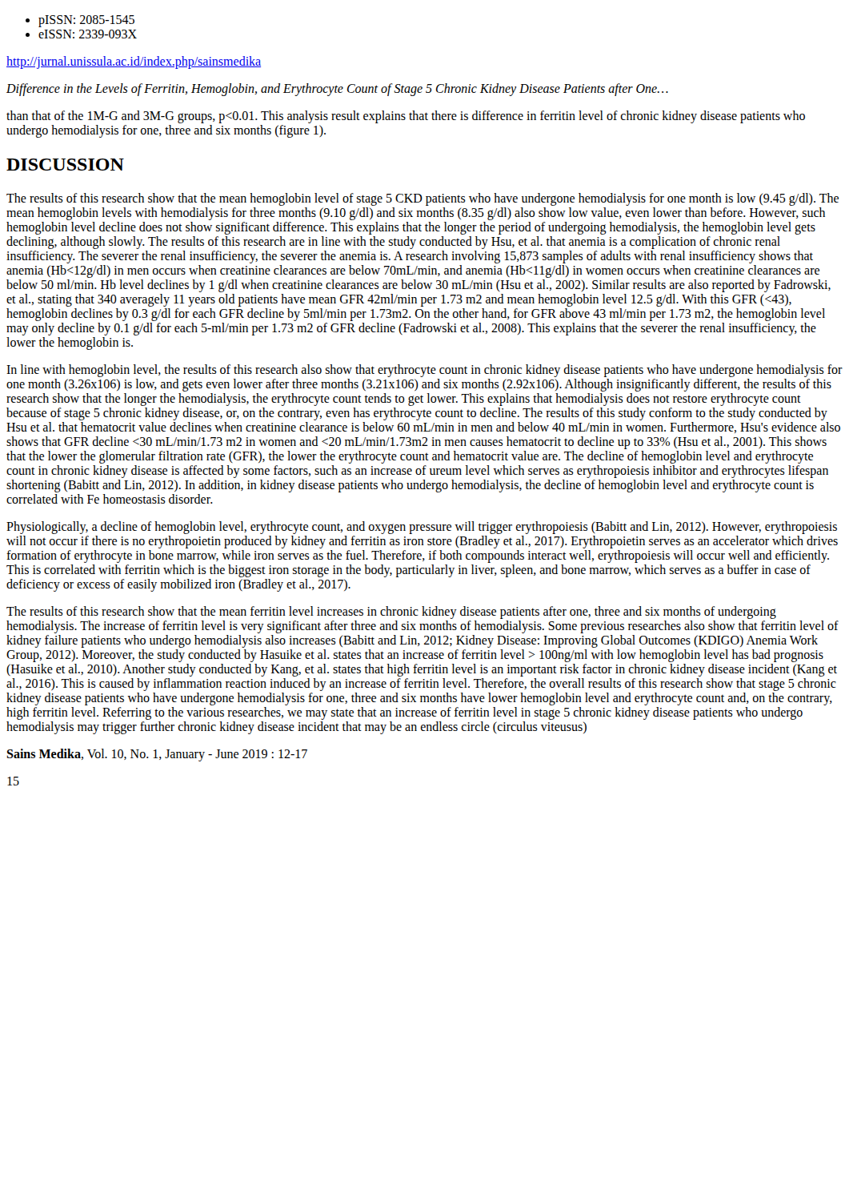pISSN: 2085-1545
eISSN: 2339-093X
http://jurnal.unissula.ac.id/index.php/sainsmedika
Difference in the Levels of Ferritin, Hemoglobin, and Erythrocyte Count of Stage 5 Chronic Kidney Disease Patients after One…
than that of the 1M-G and 3M-G groups, p<0.01. This analysis result explains that there is difference in ferritin level of chronic kidney disease patients who undergo hemodialysis for one, three and six months (figure 1).
DISCUSSION
The results of this research show that the mean hemoglobin level of stage 5 CKD patients who have undergone hemodialysis for one month is low (9.45 g/dl). The mean hemoglobin levels with hemodialysis for three months (9.10 g/dl) and six months (8.35 g/dl) also show low value, even lower than before. However, such hemoglobin level decline does not show significant difference. This explains that the longer the period of undergoing hemodialysis, the hemoglobin level gets declining, although slowly. The results of this research are in line with the study conducted by Hsu, et al. that anemia is a complication of chronic renal insufficiency. The severer the renal insufficiency, the severer the anemia is. A research involving 15,873 samples of adults with renal insufficiency shows that anemia (Hb<12g/dl) in men occurs when creatinine clearances are below 70mL/min, and anemia (Hb<11g/dl) in women occurs when creatinine clearances are below 50 ml/min. Hb level declines by 1 g/dl when creatinine clearances are below 30 mL/min (Hsu et al., 2002). Similar results are also reported by Fadrowski, et al., stating that 340 averagely 11 years old patients have mean GFR 42ml/min per 1.73 m2 and mean hemoglobin level 12.5 g/dl. With this GFR (<43), hemoglobin declines by 0.3 g/dl for each GFR decline by 5ml/min per 1.73m2. On the other hand, for GFR above 43 ml/min per 1.73 m2, the hemoglobin level may only decline by 0.1 g/dl for each 5-ml/min per 1.73 m2 of GFR decline (Fadrowski et al., 2008). This explains that the severer the renal insufficiency, the lower the hemoglobin is.
In line with hemoglobin level, the results of this research also show that erythrocyte count in chronic kidney disease patients who have undergone hemodialysis for one month (3.26x106) is low, and gets even lower after three months (3.21x106) and six months (2.92x106). Although insignificantly different, the results of this research show that the longer the hemodialysis, the erythrocyte count tends to get lower. This explains that hemodialysis does not restore erythrocyte count because of stage 5 chronic kidney disease, or, on the contrary, even has erythrocyte count to decline. The results of this study conform to the study conducted by Hsu et al. that hematocrit value declines when creatinine clearance is below 60 mL/min in men and below 40 mL/min in women. Furthermore, Hsu's evidence also shows that GFR decline <30 mL/min/1.73 m2 in women and <20 mL/min/1.73m2 in men causes hematocrit to decline up to 33% (Hsu et al., 2001). This shows that the lower the glomerular filtration rate (GFR), the lower the erythrocyte count and hematocrit value are. The decline of hemoglobin level and erythrocyte count in chronic kidney disease is affected by some factors, such as an increase of ureum level which serves as erythropoiesis inhibitor and erythrocytes lifespan shortening (Babitt and Lin, 2012). In addition, in kidney disease patients who undergo hemodialysis, the decline of hemoglobin level and erythrocyte count is correlated with Fe homeostasis disorder.
Physiologically, a decline of hemoglobin level, erythrocyte count, and oxygen pressure will trigger erythropoiesis (Babitt and Lin, 2012). However, erythropoiesis will not occur if there is no erythropoietin produced by kidney and ferritin as iron store (Bradley et al., 2017). Erythropoietin serves as an accelerator which drives formation of erythrocyte in bone marrow, while iron serves as the fuel. Therefore, if both compounds interact well, erythropoiesis will occur well and efficiently. This is correlated with ferritin which is the biggest iron storage in the body, particularly in liver, spleen, and bone marrow, which serves as a buffer in case of deficiency or excess of easily mobilized iron (Bradley et al., 2017).
The results of this research show that the mean ferritin level increases in chronic kidney disease patients after one, three and six months of undergoing hemodialysis. The increase of ferritin level is very significant after three and six months of hemodialysis. Some previous researches also show that ferritin level of kidney failure patients who undergo hemodialysis also increases (Babitt and Lin, 2012; Kidney Disease: Improving Global Outcomes (KDIGO) Anemia Work Group, 2012). Moreover, the study conducted by Hasuike et al. states that an increase of ferritin level > 100ng/ml with low hemoglobin level has bad prognosis (Hasuike et al., 2010). Another study conducted by Kang, et al. states that high ferritin level is an important risk factor in chronic kidney disease incident (Kang et al., 2016). This is caused by inflammation reaction induced by an increase of ferritin level. Therefore, the overall results of this research show that stage 5 chronic kidney disease patients who have undergone hemodialysis for one, three and six months have lower hemoglobin level and erythrocyte count and, on the contrary, high ferritin level. Referring to the various researches, we may state that an increase of ferritin level in stage 5 chronic kidney disease patients who undergo hemodialysis may trigger further chronic kidney disease incident that may be an endless circle (circulus viteusus)
Sains Medika, Vol. 10, No. 1, January - June 2019 : 12-17
15